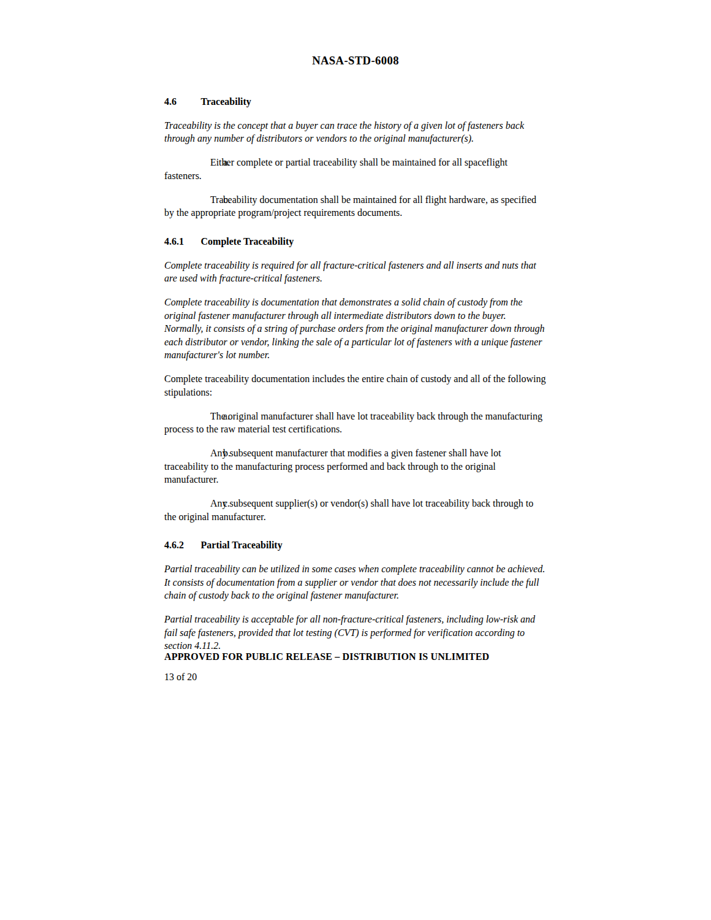NASA-STD-6008
4.6 Traceability
Traceability is the concept that a buyer can trace the history of a given lot of fasteners back through any number of distributors or vendors to the original manufacturer(s).
a. Either complete or partial traceability shall be maintained for all spaceflight fasteners.
b. Traceability documentation shall be maintained for all flight hardware, as specified by the appropriate program/project requirements documents.
4.6.1 Complete Traceability
Complete traceability is required for all fracture-critical fasteners and all inserts and nuts that are used with fracture-critical fasteners.
Complete traceability is documentation that demonstrates a solid chain of custody from the original fastener manufacturer through all intermediate distributors down to the buyer. Normally, it consists of a string of purchase orders from the original manufacturer down through each distributor or vendor, linking the sale of a particular lot of fasteners with a unique fastener manufacturer's lot number.
Complete traceability documentation includes the entire chain of custody and all of the following stipulations:
a. The original manufacturer shall have lot traceability back through the manufacturing process to the raw material test certifications.
b. Any subsequent manufacturer that modifies a given fastener shall have lot traceability to the manufacturing process performed and back through to the original manufacturer.
c. Any subsequent supplier(s) or vendor(s) shall have lot traceability back through to the original manufacturer.
4.6.2 Partial Traceability
Partial traceability can be utilized in some cases when complete traceability cannot be achieved. It consists of documentation from a supplier or vendor that does not necessarily include the full chain of custody back to the original fastener manufacturer.
Partial traceability is acceptable for all non-fracture-critical fasteners, including low-risk and fail safe fasteners, provided that lot testing (CVT) is performed for verification according to section 4.11.2.
APPROVED FOR PUBLIC RELEASE – DISTRIBUTION IS UNLIMITED
13 of 20